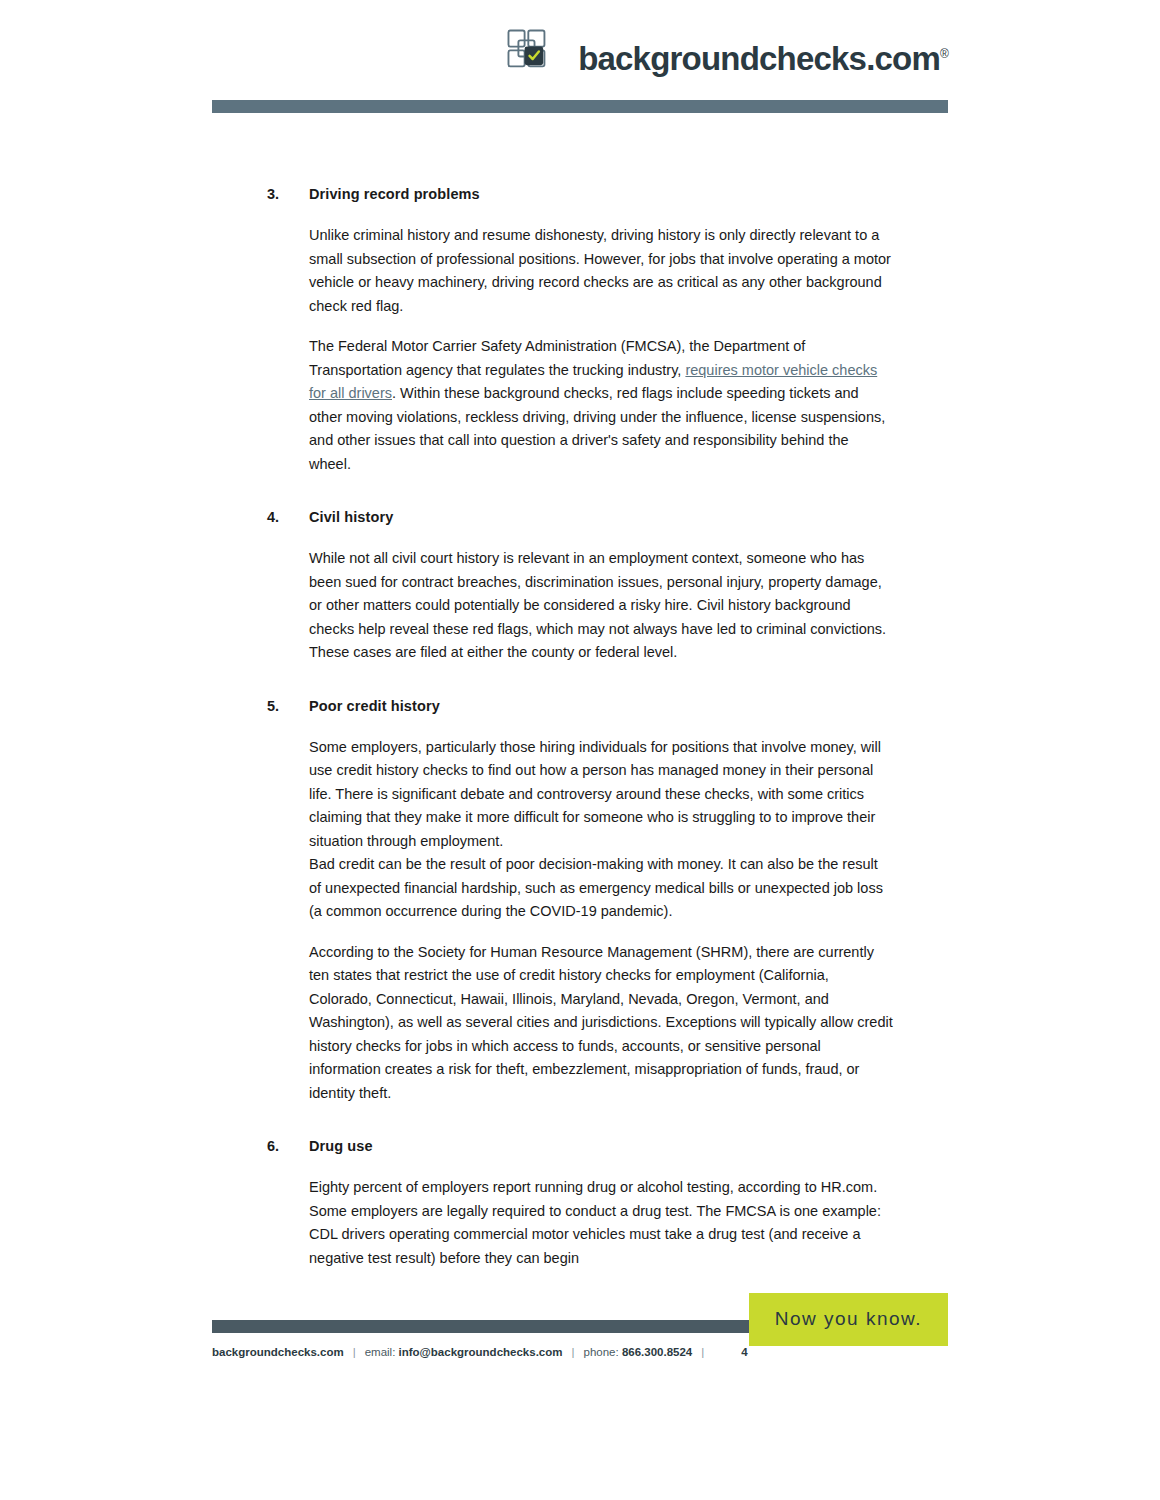backgroundchecks.com®
Driving record problems
Unlike criminal history and resume dishonesty, driving history is only directly relevant to a small subsection of professional positions. However, for jobs that involve operating a motor vehicle or heavy machinery, driving record checks are as critical as any other background check red flag.
The Federal Motor Carrier Safety Administration (FMCSA), the Department of Transportation agency that regulates the trucking industry, requires motor vehicle checks for all drivers. Within these background checks, red flags include speeding tickets and other moving violations, reckless driving, driving under the influence, license suspensions, and other issues that call into question a driver's safety and responsibility behind the wheel.
Civil history
While not all civil court history is relevant in an employment context, someone who has been sued for contract breaches, discrimination issues, personal injury, property damage, or other matters could potentially be considered a risky hire. Civil history background checks help reveal these red flags, which may not always have led to criminal convictions. These cases are filed at either the county or federal level.
Poor credit history
Some employers, particularly those hiring individuals for positions that involve money, will use credit history checks to find out how a person has managed money in their personal life. There is significant debate and controversy around these checks, with some critics claiming that they make it more difficult for someone who is struggling to to improve their situation through employment.
Bad credit can be the result of poor decision-making with money. It can also be the result of unexpected financial hardship, such as emergency medical bills or unexpected job loss (a common occurrence during the COVID-19 pandemic).
According to the Society for Human Resource Management (SHRM), there are currently ten states that restrict the use of credit history checks for employment (California, Colorado, Connecticut, Hawaii, Illinois, Maryland, Nevada, Oregon, Vermont, and Washington), as well as several cities and jurisdictions. Exceptions will typically allow credit history checks for jobs in which access to funds, accounts, or sensitive personal information creates a risk for theft, embezzlement, misappropriation of funds, fraud, or identity theft.
Drug use
Eighty percent of employers report running drug or alcohol testing, according to HR.com. Some employers are legally required to conduct a drug test. The FMCSA is one example: CDL drivers operating commercial motor vehicles must take a drug test (and receive a negative test result) before they can begin
Now you know.
backgroundchecks.com | email: info@backgroundchecks.com | phone: 866.300.8524 | 4